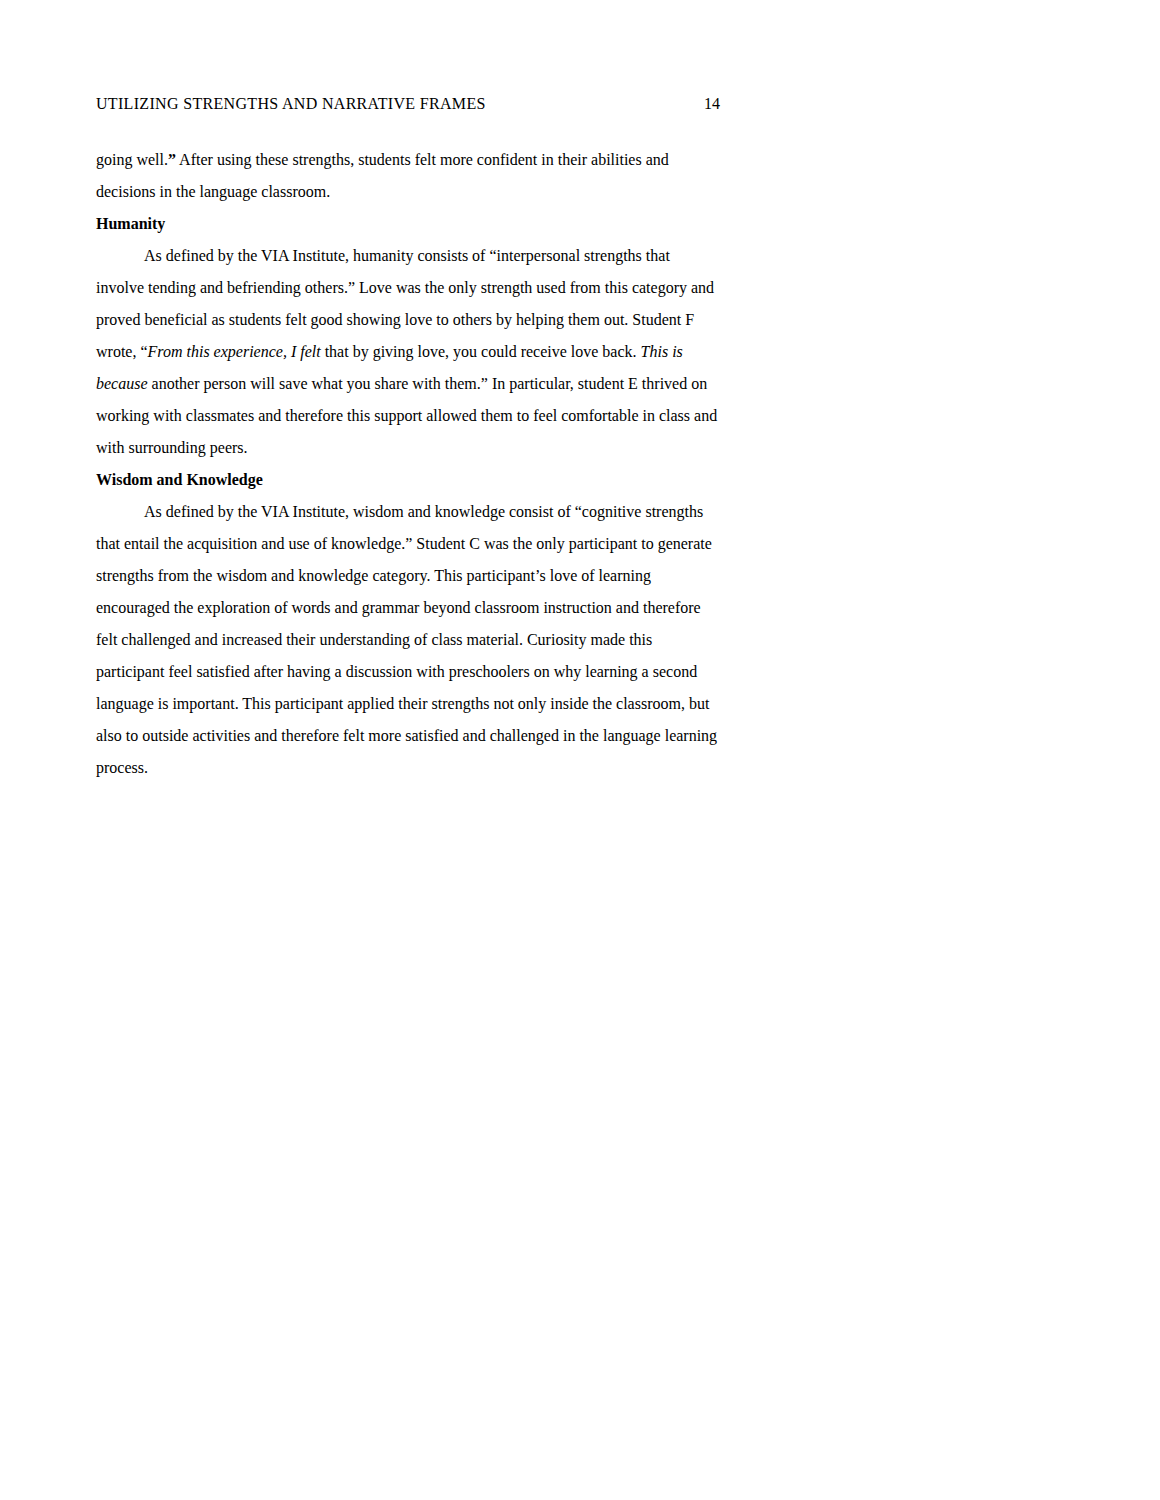Utilizing Strengths and Narrative Frames 14
going well.” After using these strengths, students felt more confident in their abilities and decisions in the language classroom.
Humanity
As defined by the VIA Institute, humanity consists of “interpersonal strengths that involve tending and befriending others.” Love was the only strength used from this category and proved beneficial as students felt good showing love to others by helping them out. Student F wrote, “From this experience, I felt that by giving love, you could receive love back. This is because another person will save what you share with them.” In particular, student E thrived on working with classmates and therefore this support allowed them to feel comfortable in class and with surrounding peers.
Wisdom and Knowledge
As defined by the VIA Institute, wisdom and knowledge consist of “cognitive strengths that entail the acquisition and use of knowledge.” Student C was the only participant to generate strengths from the wisdom and knowledge category. This participant’s love of learning encouraged the exploration of words and grammar beyond classroom instruction and therefore felt challenged and increased their understanding of class material. Curiosity made this participant feel satisfied after having a discussion with preschoolers on why learning a second language is important. This participant applied their strengths not only inside the classroom, but also to outside activities and therefore felt more satisfied and challenged in the language learning process.